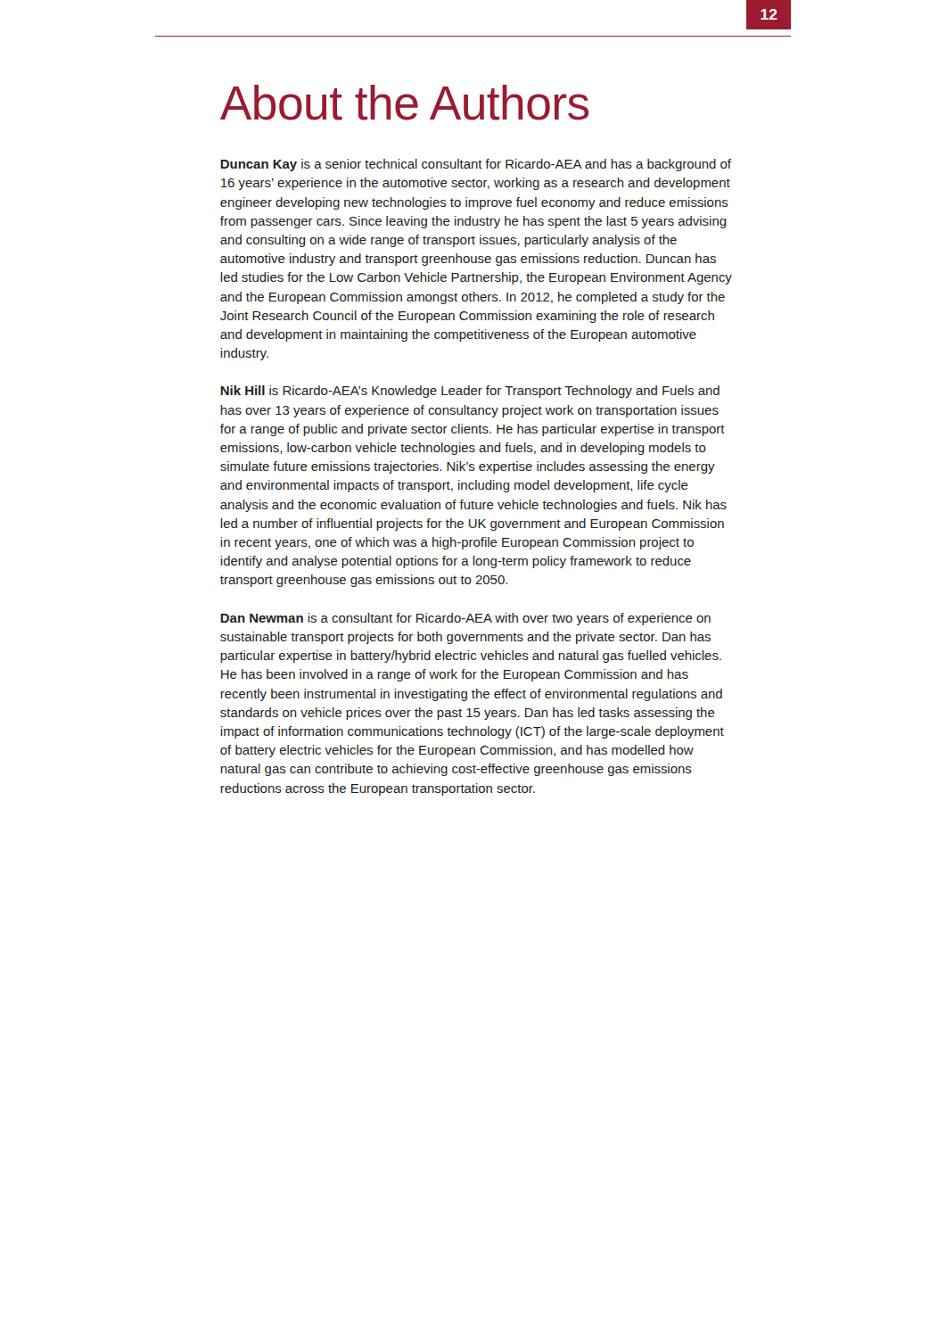12
About the Authors
Duncan Kay is a senior technical consultant for Ricardo-AEA and has a background of 16 years’ experience in the automotive sector, working as a research and development engineer developing new technologies to improve fuel economy and reduce emissions from passenger cars. Since leaving the industry he has spent the last 5 years advising and consulting on a wide range of transport issues, particularly analysis of the automotive industry and transport greenhouse gas emissions reduction. Duncan has led studies for the Low Carbon Vehicle Partnership, the European Environment Agency and the European Commission amongst others. In 2012, he completed a study for the Joint Research Council of the European Commission examining the role of research and development in maintaining the competitiveness of the European automotive industry.
Nik Hill is Ricardo-AEA’s Knowledge Leader for Transport Technology and Fuels and has over 13 years of experience of consultancy project work on transportation issues for a range of public and private sector clients. He has particular expertise in transport emissions, low-carbon vehicle technologies and fuels, and in developing models to simulate future emissions trajectories. Nik’s expertise includes assessing the energy and environmental impacts of transport, including model development, life cycle analysis and the economic evaluation of future vehicle technologies and fuels. Nik has led a number of influential projects for the UK government and European Commission in recent years, one of which was a high-profile European Commission project to identify and analyse potential options for a long-term policy framework to reduce transport greenhouse gas emissions out to 2050.
Dan Newman is a consultant for Ricardo-AEA with over two years of experience on sustainable transport projects for both governments and the private sector. Dan has particular expertise in battery/hybrid electric vehicles and natural gas fuelled vehicles. He has been involved in a range of work for the European Commission and has recently been instrumental in investigating the effect of environmental regulations and standards on vehicle prices over the past 15 years. Dan has led tasks assessing the impact of information communications technology (ICT) of the large-scale deployment of battery electric vehicles for the European Commission, and has modelled how natural gas can contribute to achieving cost-effective greenhouse gas emissions reductions across the European transportation sector.